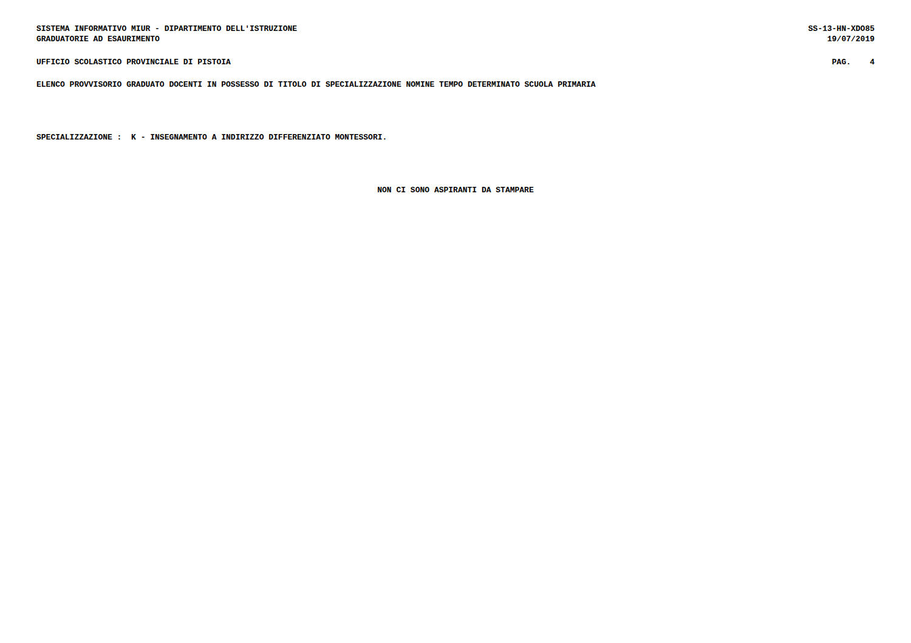| SISTEMA INFORMATIVO MIUR - DIPARTIMENTO DELL'ISTRUZIONE GRADUATORIE AD ESAURIMENTO | SS-13-HN-XDO85 19/07/2019 |
| UFFICIO SCOLASTICO PROVINCIALE DI PISTOIA | PAG. 4 |
ELENCO PROVVISORIO GRADUATO DOCENTI IN POSSESSO DI TITOLO DI SPECIALIZZAZIONE NOMINE TEMPO DETERMINATO SCUOLA PRIMARIA
SPECIALIZZAZIONE : K - INSEGNAMENTO A INDIRIZZO DIFFERENZIATO MONTESSORI.
NON CI SONO ASPIRANTI DA STAMPARE